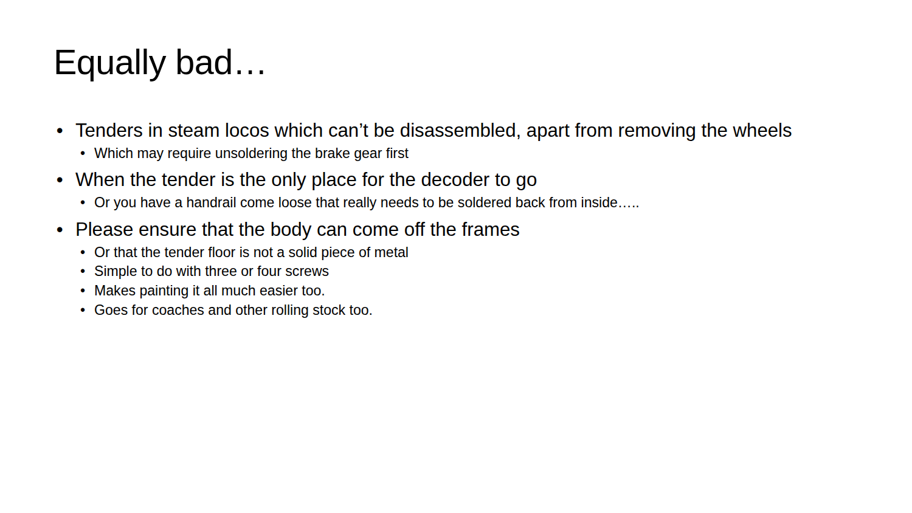Equally bad…
Tenders in steam locos which can’t be disassembled, apart from removing the wheels
Which may require unsoldering the brake gear first
When the tender is the only place for the decoder to go
Or you have a handrail come loose that really needs to be soldered back from inside…..
Please ensure that the body can come off the frames
Or that the tender floor is not a solid piece of metal
Simple to do with three or four screws
Makes painting it all much easier too.
Goes for coaches and other rolling stock too.